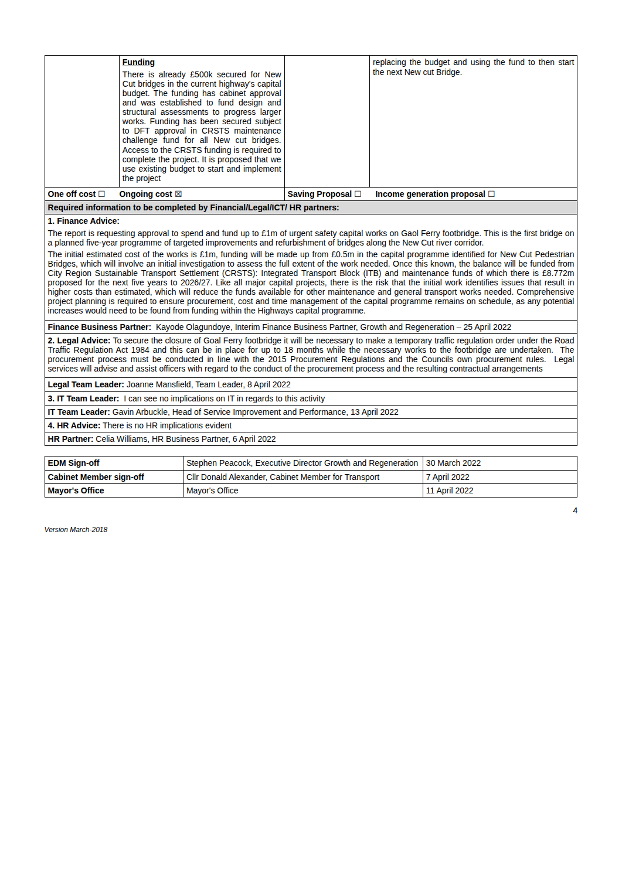| | Funding There is already £500k secured for New Cut bridges in the current highway's capital budget. The funding has cabinet approval and was established to fund design and structural assessments to progress larger works. Funding has been secured subject to DFT approval in CRSTS maintenance challenge fund for all New cut bridges. Access to the CRSTS funding is required to complete the project. It is proposed that we use existing budget to start and implement the project | | replacing the budget and using the fund to then start the next New cut Bridge. |
| One off cost ☐ Ongoing cost ☒ | Saving Proposal ☐ Income generation proposal ☐ |
| Required information to be completed by Financial/Legal/ICT/ HR partners: |
| 1. Finance Advice: The report is requesting approval to spend and fund up to £1m of urgent safety capital works on Gaol Ferry footbridge. This is the first bridge on a planned five-year programme of targeted improvements and refurbishment of bridges along the New Cut river corridor. The initial estimated cost of the works is £1m, funding will be made up from £0.5m in the capital programme identified for New Cut Pedestrian Bridges, which will involve an initial investigation to assess the full extent of the work needed. Once this known, the balance will be funded from City Region Sustainable Transport Settlement (CRSTS): Integrated Transport Block (ITB) and maintenance funds of which there is £8.772m proposed for the next five years to 2026/27. Like all major capital projects, there is the risk that the initial work identifies issues that result in higher costs than estimated, which will reduce the funds available for other maintenance and general transport works needed. Comprehensive project planning is required to ensure procurement, cost and time management of the capital programme remains on schedule, as any potential increases would need to be found from funding within the Highways capital programme. |
| Finance Business Partner: Kayode Olagundoye, Interim Finance Business Partner, Growth and Regeneration – 25 April 2022 |
| 2. Legal Advice: To secure the closure of Goal Ferry footbridge it will be necessary to make a temporary traffic regulation order under the Road Traffic Regulation Act 1984 and this can be in place for up to 18 months while the necessary works to the footbridge are undertaken. The procurement process must be conducted in line with the 2015 Procurement Regulations and the Councils own procurement rules. Legal services will advise and assist officers with regard to the conduct of the procurement process and the resulting contractual arrangements |
| Legal Team Leader: Joanne Mansfield, Team Leader, 8 April 2022 |
| 3. IT Team Leader: I can see no implications on IT in regards to this activity |
| IT Team Leader: Gavin Arbuckle, Head of Service Improvement and Performance, 13 April 2022 |
| 4. HR Advice: There is no HR implications evident |
| HR Partner: Celia Williams, HR Business Partner, 6 April 2022 |
| EDM Sign-off | Stephen Peacock, Executive Director Growth and Regeneration | 30 March 2022 |
| Cabinet Member sign-off | Cllr Donald Alexander, Cabinet Member for Transport | 7 April 2022 |
| Mayor's Office | Mayor's Office | 11 April 2022 |
4
Version March-2018